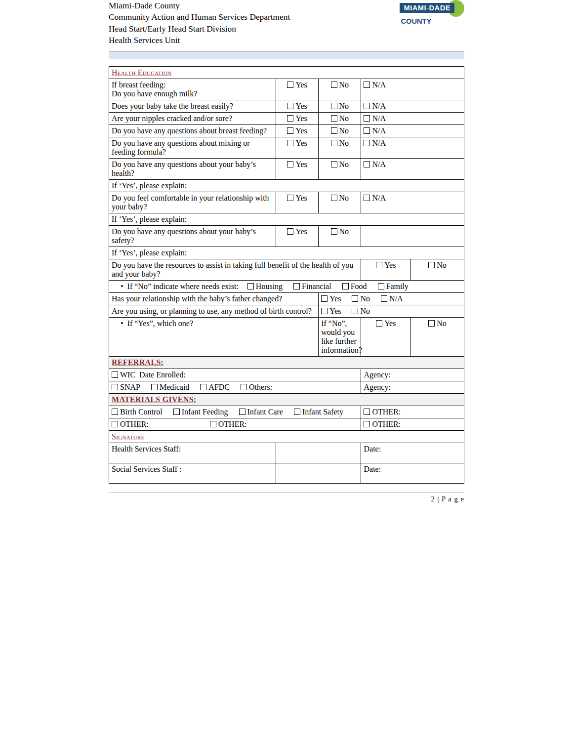Miami-Dade County
Community Action and Human Services Department
Head Start/Early Head Start Division
Health Services Unit
MIAMI-DADE COUNTY
| Health Education |
| If breast feeding: Do you have enough milk? | Yes | No | N/A |
| Does your baby take the breast easily? | Yes | No | N/A |
| Are your nipples cracked and/or sore? | Yes | No | N/A |
| Do you have any questions about breast feeding? | Yes | No | N/A |
| Do you have any questions about mixing or feeding formula? | Yes | No | N/A |
| Do you have any questions about your baby’s health? | Yes | No | N/A |
| If ‘Yes’, please explain: |
| Do you feel comfortable in your relationship with your baby? | Yes | No | N/A |
| If ‘Yes’, please explain: |
| Do you have any questions about your baby’s safety? | Yes | No | |
| If ‘Yes’, please explain: |
| Do you have the resources to assist in taking full benefit of the health of you and your baby? | Yes | No |
| If “No” indicate where needs exist: Housing Financial Food Family |
| Has your relationship with the baby’s father changed? | Yes No N/A |
| Are you using, or planning to use, any method of birth control? | Yes No |
| If “Yes”, which one? | If “No”, would you like further information? | Yes | No |
| REFERRALS: |
| WIC Date Enrolled: | Agency: |
| SNAP Medicaid AFDC Others: | Agency: |
| MATERIALS GIVENS: |
| Birth Control Infant Feeding Infant Care Infant Safety | OTHER: |
| OTHER: OTHER: | OTHER: |
| Signature |
| Health Services Staff: | | Date: |
| Social Services Staff : | | Date: |
2 | P a g e